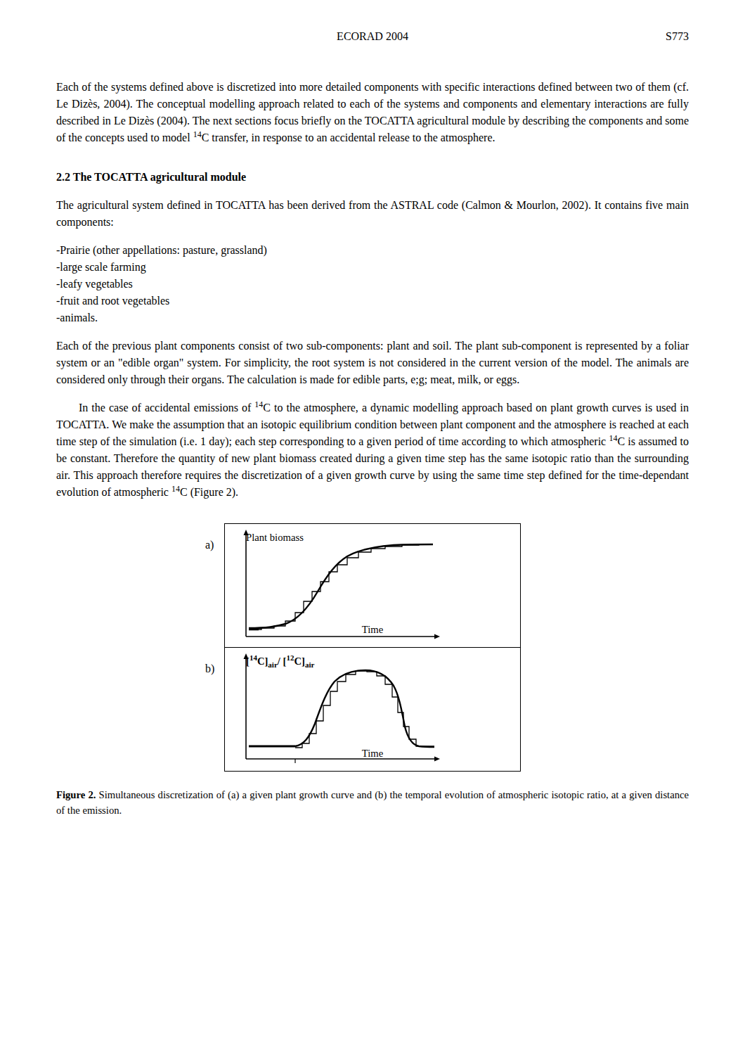ECORAD 2004 S773
Each of the systems defined above is discretized into more detailed components with specific interactions defined between two of them (cf. Le Dizès, 2004). The conceptual modelling approach related to each of the systems and components and elementary interactions are fully described in Le Dizès (2004). The next sections focus briefly on the TOCATTA agricultural module by describing the components and some of the concepts used to model 14C transfer, in response to an accidental release to the atmosphere.
2.2 The TOCATTA agricultural module
The agricultural system defined in TOCATTA has been derived from the ASTRAL code (Calmon & Mourlon, 2002). It contains five main components:
-Prairie (other appellations: pasture, grassland)
-large scale farming
-leafy vegetables
-fruit and root vegetables
-animals.
Each of the previous plant components consist of two sub-components: plant and soil. The plant sub-component is represented by a foliar system or an "edible organ" system. For simplicity, the root system is not considered in the current version of the model. The animals are considered only through their organs. The calculation is made for edible parts, e;g; meat, milk, or eggs.
In the case of accidental emissions of 14C to the atmosphere, a dynamic modelling approach based on plant growth curves is used in TOCATTA. We make the assumption that an isotopic equilibrium condition between plant component and the atmosphere is reached at each time step of the simulation (i.e. 1 day); each step corresponding to a given period of time according to which atmospheric 14C is assumed to be constant. Therefore the quantity of new plant biomass created during a given time step has the same isotopic ratio than the surrounding air. This approach therefore requires the discretization of a given growth curve by using the same time step defined for the time-dependant evolution of atmospheric 14C (Figure 2).
a) Plant biomass Time
b) [14C]air/ [12C]air Time
Figure 2. Simultaneous discretization of (a) a given plant growth curve and (b) the temporal evolution of atmospheric isotopic ratio, at a given distance of the emission.